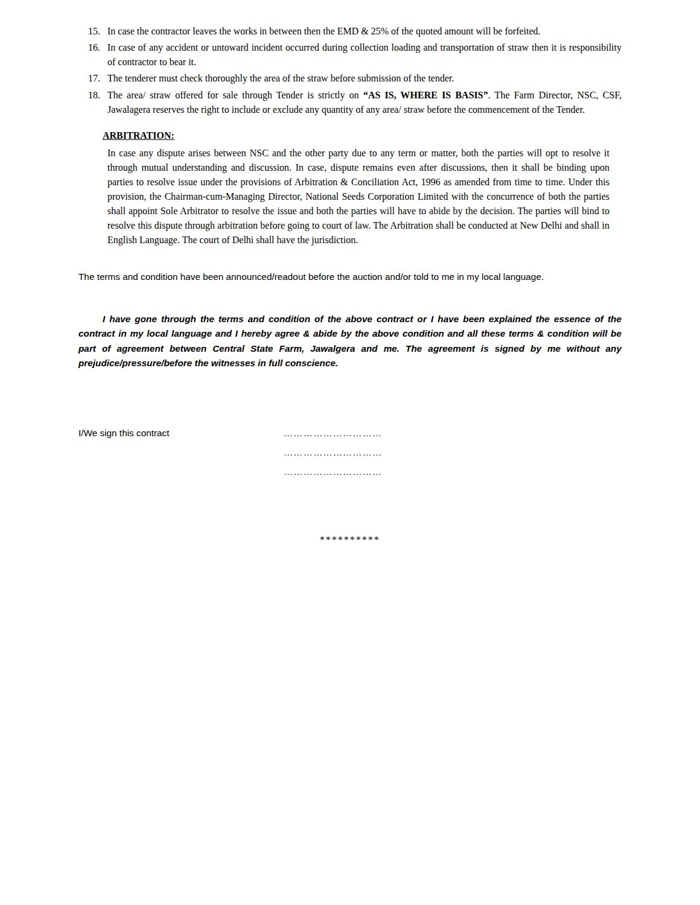In case the contractor leaves the works in between then the EMD & 25% of the quoted amount will be forfeited.
In case of any accident or untoward incident occurred during collection loading and transportation of straw then it is responsibility of contractor to bear it.
The tenderer must check thoroughly the area of the straw before submission of the tender.
The area/ straw offered for sale through Tender is strictly on “AS IS, WHERE IS BASIS”. The Farm Director, NSC, CSF, Jawalagera reserves the right to include or exclude any quantity of any area/ straw before the commencement of the Tender.
ARBITRATION:
In case any dispute arises between NSC and the other party due to any term or matter, both the parties will opt to resolve it through mutual understanding and discussion. In case, dispute remains even after discussions, then it shall be binding upon parties to resolve issue under the provisions of Arbitration & Conciliation Act, 1996 as amended from time to time. Under this provision, the Chairman-cum-Managing Director, National Seeds Corporation Limited with the concurrence of both the parties shall appoint Sole Arbitrator to resolve the issue and both the parties will have to abide by the decision. The parties will bind to resolve this dispute through arbitration before going to court of law. The Arbitration shall be conducted at New Delhi and shall in English Language. The court of Delhi shall have the jurisdiction.
The terms and condition have been announced/readout before the auction and/or told to me in my local language.
I have gone through the terms and condition of the above contract or I have been explained the essence of the contract in my local language and I hereby agree & abide by the above condition and all these terms & condition will be part of agreement between Central State Farm, Jawalgera and me. The agreement is signed by me without any prejudice/pressure/before the witnesses in full conscience.
| I/We sign this contract | ………………………… |
| | ………………………… |
| | ………………………… |
**********